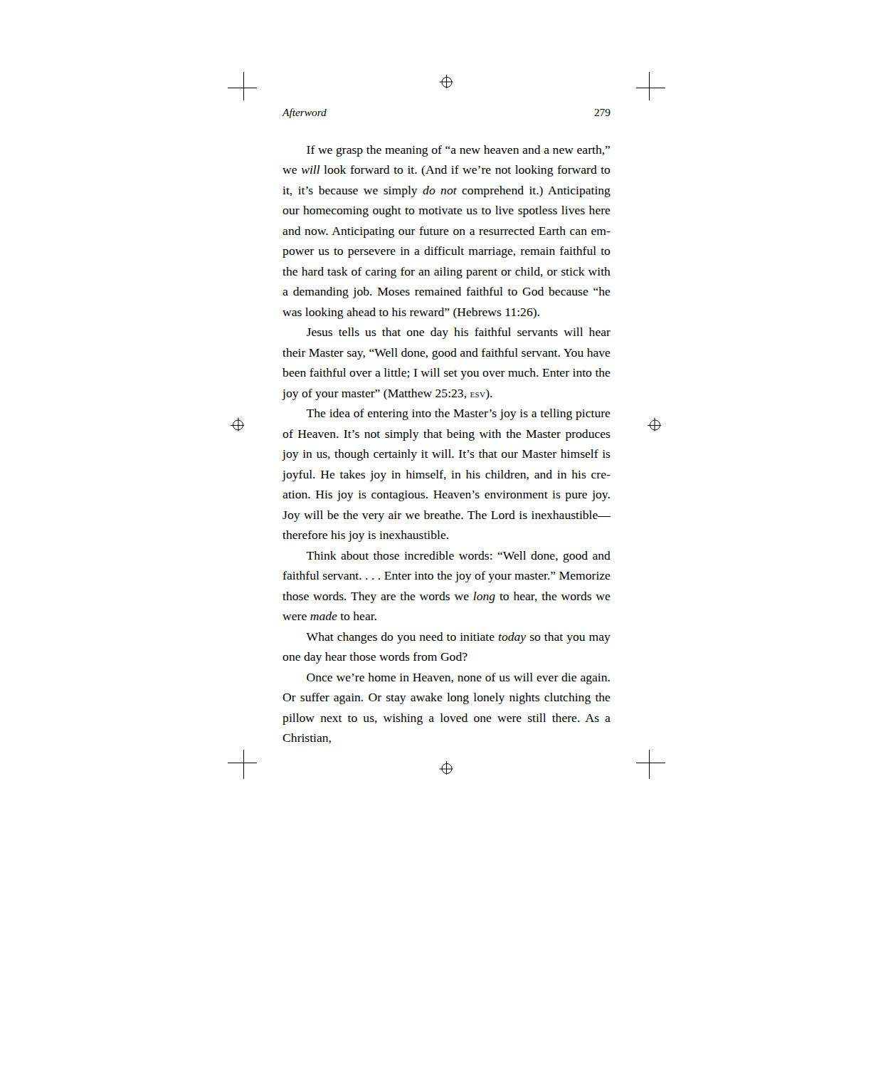Afterword 279
If we grasp the meaning of “a new heaven and a new earth,” we will look forward to it. (And if we’re not looking forward to it, it’s because we simply do not comprehend it.) Anticipating our homecoming ought to motivate us to live spotless lives here and now. Anticipating our future on a resurrected Earth can empower us to persevere in a difficult marriage, remain faithful to the hard task of caring for an ailing parent or child, or stick with a demanding job. Moses remained faithful to God because “he was looking ahead to his reward” (Hebrews 11:26).
Jesus tells us that one day his faithful servants will hear their Master say, “Well done, good and faithful servant. You have been faithful over a little; I will set you over much. Enter into the joy of your master” (Matthew 25:23, esv).
The idea of entering into the Master’s joy is a telling picture of Heaven. It’s not simply that being with the Master produces joy in us, though certainly it will. It’s that our Master himself is joyful. He takes joy in himself, in his children, and in his creation. His joy is contagious. Heaven’s environment is pure joy. Joy will be the very air we breathe. The Lord is inexhaustible—therefore his joy is inexhaustible.
Think about those incredible words: “Well done, good and faithful servant. . . . Enter into the joy of your master.” Memorize those words. They are the words we long to hear, the words we were made to hear.
What changes do you need to initiate today so that you may one day hear those words from God?
Once we’re home in Heaven, none of us will ever die again. Or suffer again. Or stay awake long lonely nights clutching the pillow next to us, wishing a loved one were still there. As a Christian,